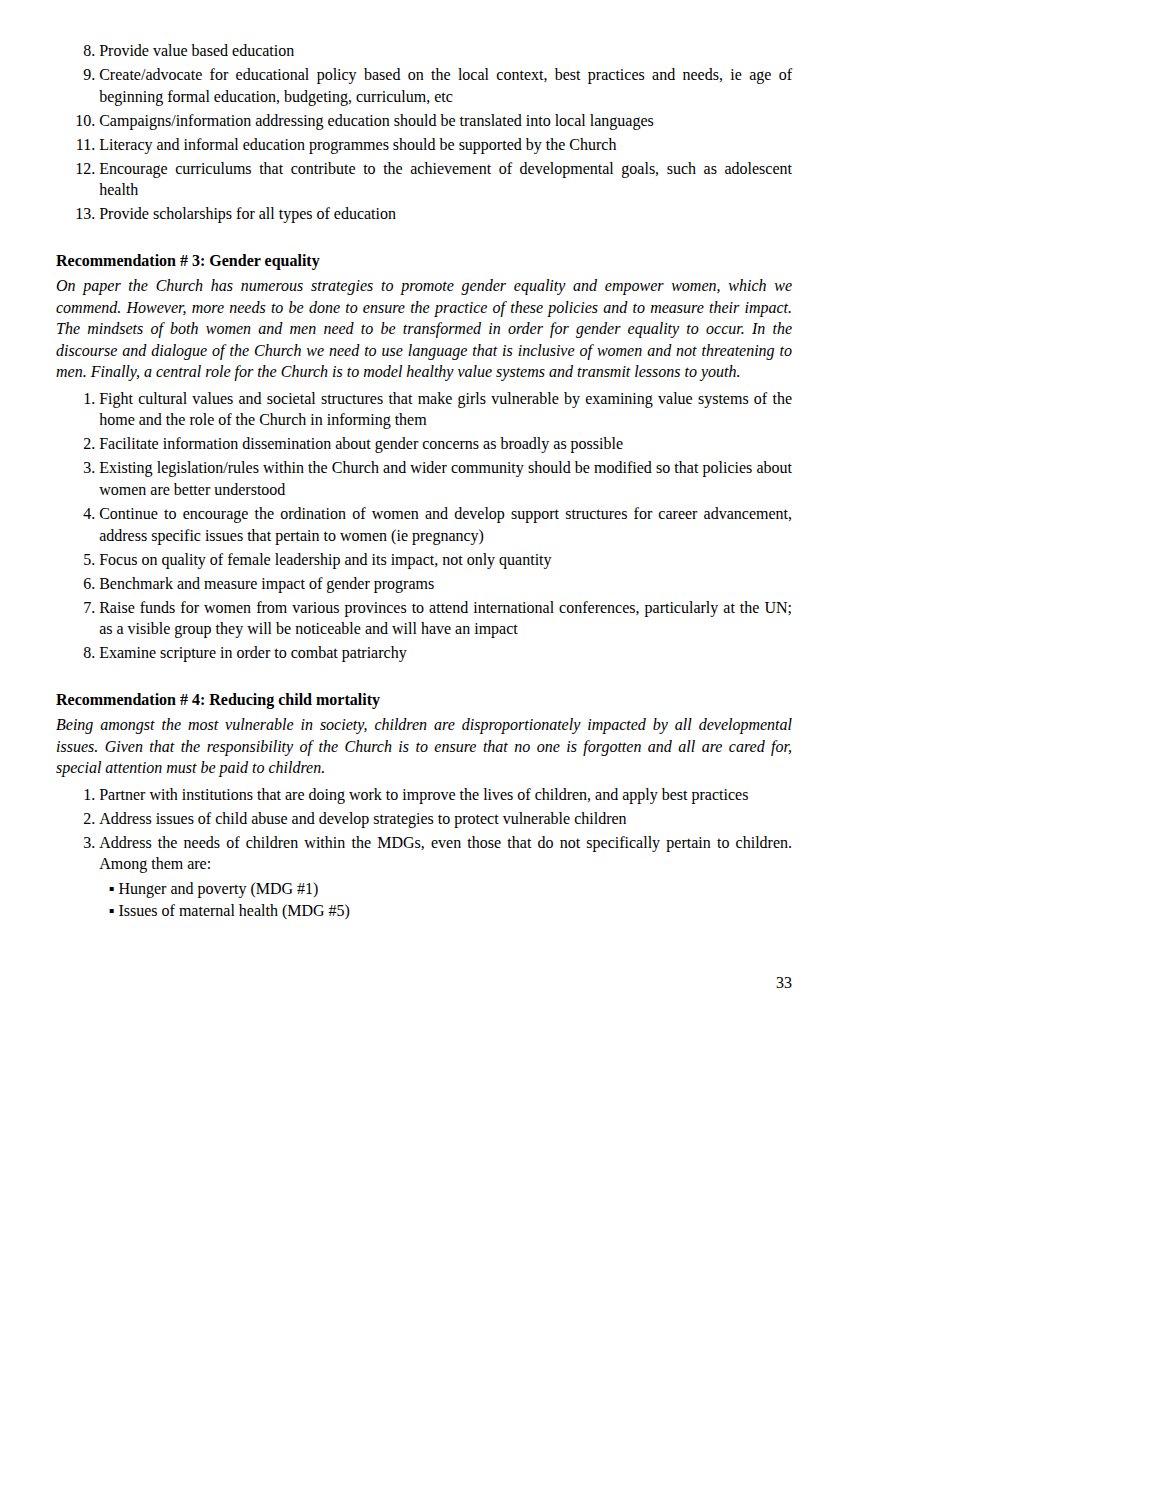Provide value based education
Create/advocate for educational policy based on the local context, best practices and needs, ie age of beginning formal education, budgeting, curriculum, etc
Campaigns/information addressing education should be translated into local languages
Literacy and informal education programmes should be supported by the Church
Encourage curriculums that contribute to the achievement of developmental goals, such as adolescent health
Provide scholarships for all types of education
Recommendation # 3: Gender equality
On paper the Church has numerous strategies to promote gender equality and empower women, which we commend. However, more needs to be done to ensure the practice of these policies and to measure their impact. The mindsets of both women and men need to be transformed in order for gender equality to occur. In the discourse and dialogue of the Church we need to use language that is inclusive of women and not threatening to men. Finally, a central role for the Church is to model healthy value systems and transmit lessons to youth.
Fight cultural values and societal structures that make girls vulnerable by examining value systems of the home and the role of the Church in informing them
Facilitate information dissemination about gender concerns as broadly as possible
Existing legislation/rules within the Church and wider community should be modified so that policies about women are better understood
Continue to encourage the ordination of women and develop support structures for career advancement, address specific issues that pertain to women (ie pregnancy)
Focus on quality of female leadership and its impact, not only quantity
Benchmark and measure impact of gender programs
Raise funds for women from various provinces to attend international conferences, particularly at the UN; as a visible group they will be noticeable and will have an impact
Examine scripture in order to combat patriarchy
Recommendation # 4: Reducing child mortality
Being amongst the most vulnerable in society, children are disproportionately impacted by all developmental issues. Given that the responsibility of the Church is to ensure that no one is forgotten and all are cared for, special attention must be paid to children.
Partner with institutions that are doing work to improve the lives of children, and apply best practices
Address issues of child abuse and develop strategies to protect vulnerable children
Address the needs of children within the MDGs, even those that do not specifically pertain to children. Among them are:
Hunger and poverty (MDG #1)
Issues of maternal health (MDG #5)
33